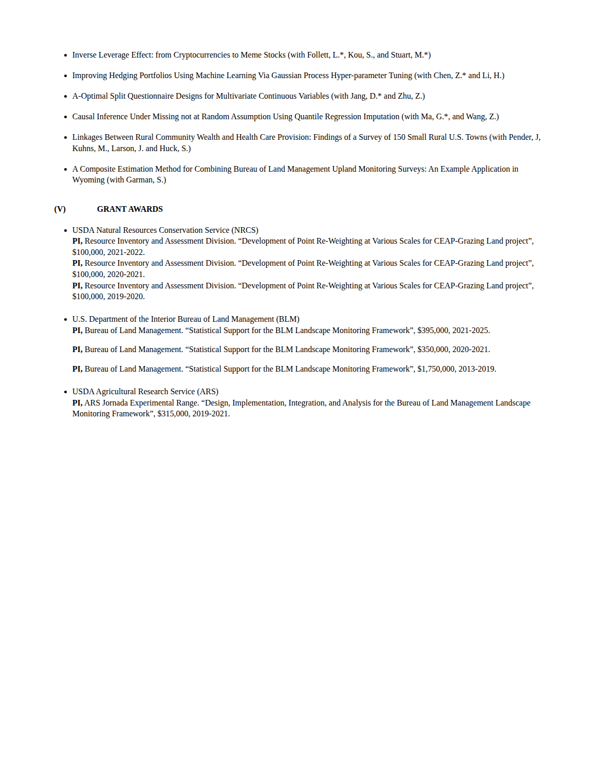Inverse Leverage Effect: from Cryptocurrencies to Meme Stocks (with Follett, L.*, Kou, S., and Stuart, M.*)
Improving Hedging Portfolios Using Machine Learning Via Gaussian Process Hyper-parameter Tuning (with Chen, Z.* and Li, H.)
A-Optimal Split Questionnaire Designs for Multivariate Continuous Variables (with Jang, D.* and Zhu, Z.)
Causal Inference Under Missing not at Random Assumption Using Quantile Regression Imputation (with Ma, G.*, and Wang, Z.)
Linkages Between Rural Community Wealth and Health Care Provision: Findings of a Survey of 150 Small Rural U.S. Towns (with Pender, J, Kuhns, M., Larson, J. and Huck, S.)
A Composite Estimation Method for Combining Bureau of Land Management Upland Monitoring Surveys: An Example Application in Wyoming (with Garman, S.)
(V) GRANT AWARDS
USDA Natural Resources Conservation Service (NRCS)
PI, Resource Inventory and Assessment Division. “Development of Point Re-Weighting at Various Scales for CEAP-Grazing Land project”, $100,000, 2021-2022.
PI, Resource Inventory and Assessment Division. “Development of Point Re-Weighting at Various Scales for CEAP-Grazing Land project”, $100,000, 2020-2021.
PI, Resource Inventory and Assessment Division. “Development of Point Re-Weighting at Various Scales for CEAP-Grazing Land project”, $100,000, 2019-2020.
U.S. Department of the Interior Bureau of Land Management (BLM)
PI, Bureau of Land Management. “Statistical Support for the BLM Landscape Monitoring Framework”, $395,000, 2021-2025.
PI, Bureau of Land Management. “Statistical Support for the BLM Landscape Monitoring Framework”, $350,000, 2020-2021.
PI, Bureau of Land Management. “Statistical Support for the BLM Landscape Monitoring Framework”, $1,750,000, 2013-2019.
USDA Agricultural Research Service (ARS)
PI, ARS Jornada Experimental Range. “Design, Implementation, Integration, and Analysis for the Bureau of Land Management Landscape Monitoring Framework”, $315,000, 2019-2021.